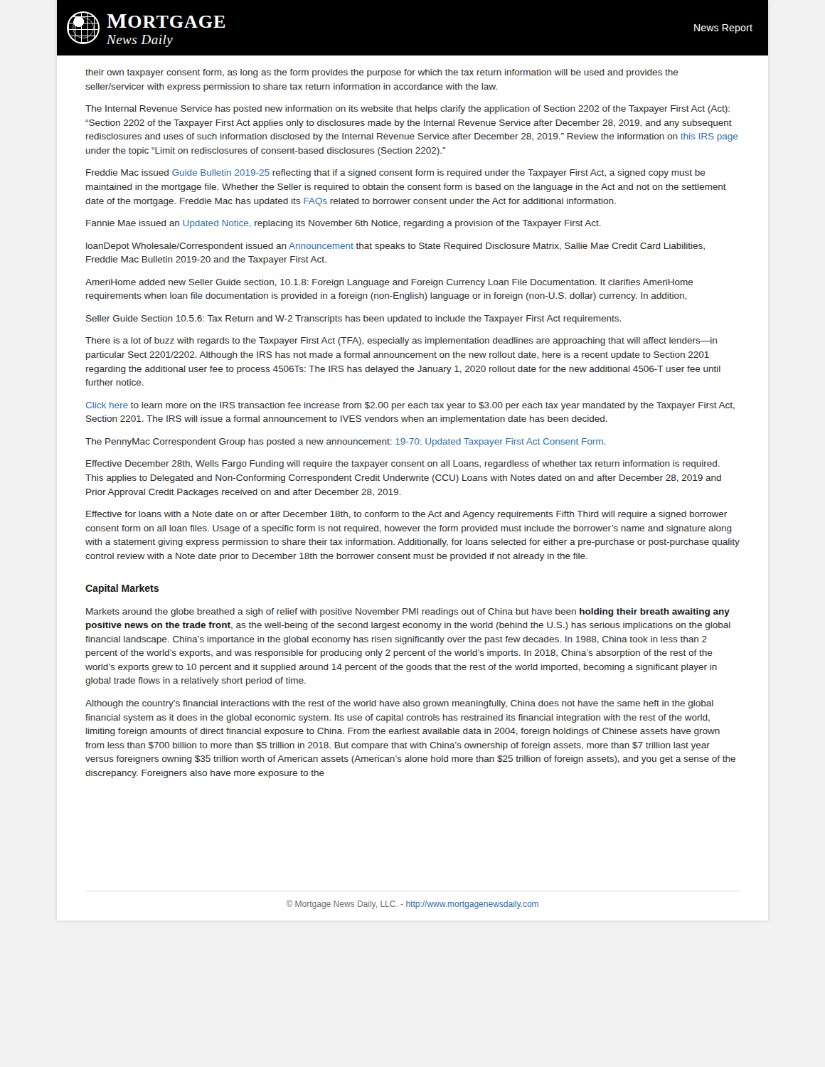MORTGAGE News Daily
News Report
their own taxpayer consent form, as long as the form provides the purpose for which the tax return information will be used and provides the seller/servicer with express permission to share tax return information in accordance with the law.
The Internal Revenue Service has posted new information on its website that helps clarify the application of Section 2202 of the Taxpayer First Act (Act): “Section 2202 of the Taxpayer First Act applies only to disclosures made by the Internal Revenue Service after December 28, 2019, and any subsequent redisclosures and uses of such information disclosed by the Internal Revenue Service after December 28, 2019.” Review the information on this IRS page under the topic “Limit on redisclosures of consent-based disclosures (Section 2202).”
Freddie Mac issued Guide Bulletin 2019-25 reflecting that if a signed consent form is required under the Taxpayer First Act, a signed copy must be maintained in the mortgage file. Whether the Seller is required to obtain the consent form is based on the language in the Act and not on the settlement date of the mortgage. Freddie Mac has updated its FAQs related to borrower consent under the Act for additional information.
Fannie Mae issued an Updated Notice, replacing its November 6th Notice, regarding a provision of the Taxpayer First Act.
loanDepot Wholesale/Correspondent issued an Announcement that speaks to State Required Disclosure Matrix, Sallie Mae Credit Card Liabilities, Freddie Mac Bulletin 2019-20 and the Taxpayer First Act.
AmeriHome added new Seller Guide section, 10.1.8: Foreign Language and Foreign Currency Loan File Documentation. It clarifies AmeriHome requirements when loan file documentation is provided in a foreign (non-English) language or in foreign (non-U.S. dollar) currency. In addition,
Seller Guide Section 10.5.6: Tax Return and W-2 Transcripts has been updated to include the Taxpayer First Act requirements.
There is a lot of buzz with regards to the Taxpayer First Act (TFA), especially as implementation deadlines are approaching that will affect lenders—in particular Sect 2201/2202. Although the IRS has not made a formal announcement on the new rollout date, here is a recent update to Section 2201 regarding the additional user fee to process 4506Ts: The IRS has delayed the January 1, 2020 rollout date for the new additional 4506-T user fee until further notice.
Click here to learn more on the IRS transaction fee increase from $2.00 per each tax year to $3.00 per each tax year mandated by the Taxpayer First Act, Section 2201. The IRS will issue a formal announcement to IVES vendors when an implementation date has been decided.
The PennyMac Correspondent Group has posted a new announcement: 19-70: Updated Taxpayer First Act Consent Form.
Effective December 28th, Wells Fargo Funding will require the taxpayer consent on all Loans, regardless of whether tax return information is required. This applies to Delegated and Non-Conforming Correspondent Credit Underwrite (CCU) Loans with Notes dated on and after December 28, 2019 and Prior Approval Credit Packages received on and after December 28, 2019.
Effective for loans with a Note date on or after December 18th, to conform to the Act and Agency requirements Fifth Third will require a signed borrower consent form on all loan files. Usage of a specific form is not required, however the form provided must include the borrower’s name and signature along with a statement giving express permission to share their tax information. Additionally, for loans selected for either a pre-purchase or post-purchase quality control review with a Note date prior to December 18th the borrower consent must be provided if not already in the file.
Capital Markets
Markets around the globe breathed a sigh of relief with positive November PMI readings out of China but have been holding their breath awaiting any positive news on the trade front, as the well-being of the second largest economy in the world (behind the U.S.) has serious implications on the global financial landscape. China’s importance in the global economy has risen significantly over the past few decades. In 1988, China took in less than 2 percent of the world’s exports, and was responsible for producing only 2 percent of the world’s imports. In 2018, China’s absorption of the rest of the world’s exports grew to 10 percent and it supplied around 14 percent of the goods that the rest of the world imported, becoming a significant player in global trade flows in a relatively short period of time.
Although the country's financial interactions with the rest of the world have also grown meaningfully, China does not have the same heft in the global financial system as it does in the global economic system. Its use of capital controls has restrained its financial integration with the rest of the world, limiting foreign amounts of direct financial exposure to China. From the earliest available data in 2004, foreign holdings of Chinese assets have grown from less than $700 billion to more than $5 trillion in 2018. But compare that with China’s ownership of foreign assets, more than $7 trillion last year versus foreigners owning $35 trillion worth of American assets (American’s alone hold more than $25 trillion of foreign assets), and you get a sense of the discrepancy. Foreigners also have more exposure to the
© Mortgage News Daily, LLC. - http://www.mortgagenewsdaily.com